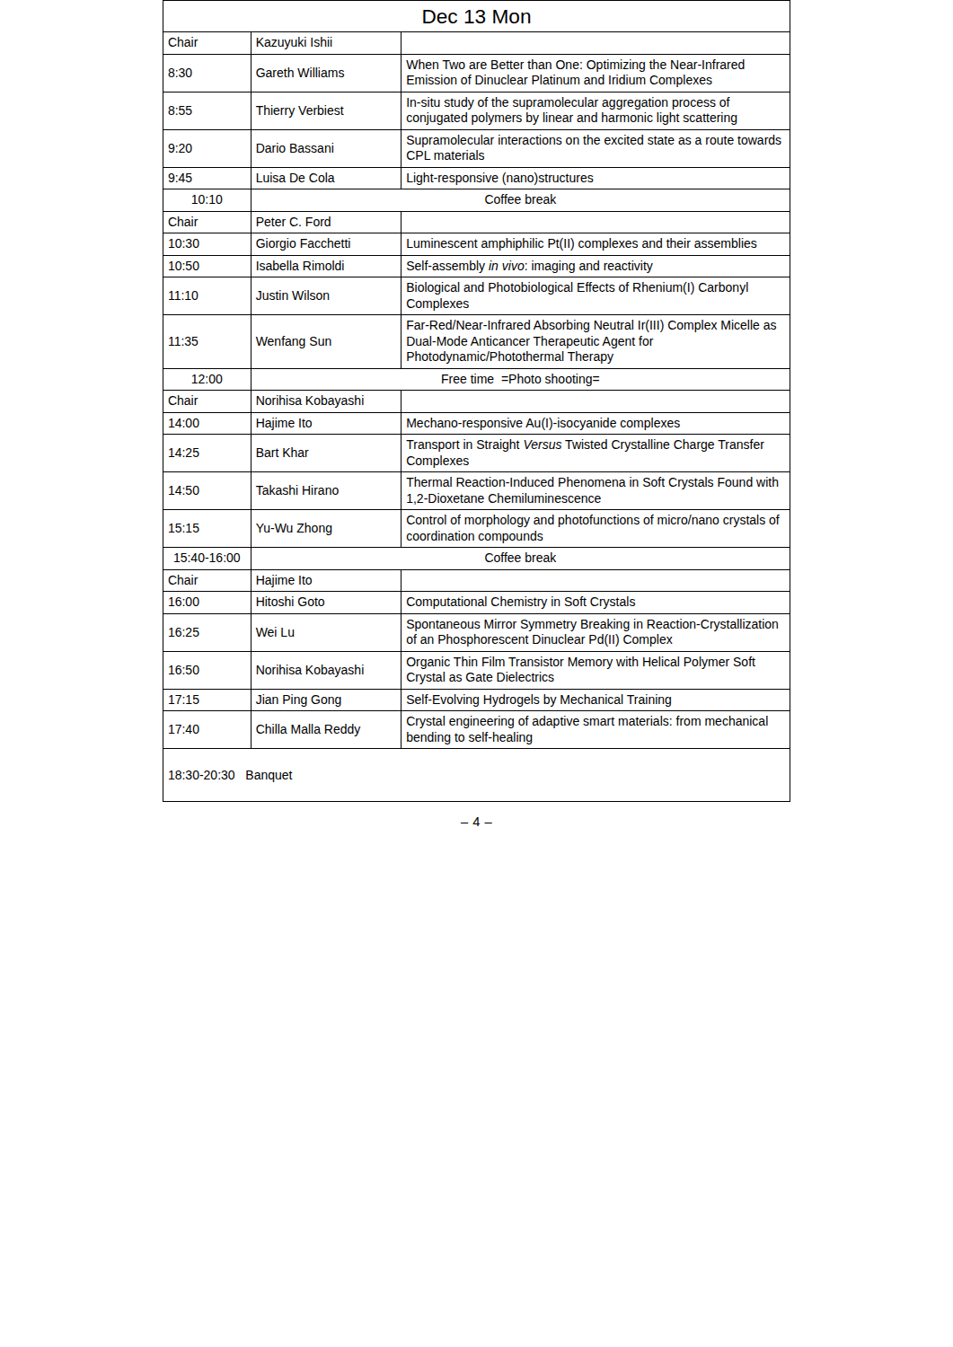| Dec 13 Mon |
| Chair | Kazuyuki Ishii | |
| 8:30 | Gareth Williams | When Two are Better than One: Optimizing the Near-Infrared Emission of Dinuclear Platinum and Iridium Complexes |
| 8:55 | Thierry Verbiest | In-situ study of the supramolecular aggregation process of conjugated polymers by linear and harmonic light scattering |
| 9:20 | Dario Bassani | Supramolecular interactions on the excited state as a route towards CPL materials |
| 9:45 | Luisa De Cola | Light-responsive (nano)structures |
| 10:10 | Coffee break |
| Chair | Peter C. Ford | |
| 10:30 | Giorgio Facchetti | Luminescent amphiphilic Pt(II) complexes and their assemblies |
| 10:50 | Isabella Rimoldi | Self-assembly in vivo : imaging and reactivity |
| 11:10 | Justin Wilson | Biological and Photobiological Effects of Rhenium(I) Carbonyl Complexes |
| 11:35 | Wenfang Sun | Far-Red/Near-Infrared Absorbing Neutral Ir(III) Complex Micelle as Dual-Mode Anticancer Therapeutic Agent for Photodynamic/Photothermal Therapy |
| 12:00 | Free time =Photo shooting= |
| Chair | Norihisa Kobayashi | |
| 14:00 | Hajime Ito | Mechano-responsive Au(I)-isocyanide complexes |
| 14:25 | Bart Khar | Transport in Straight Versus Twisted Crystalline Charge Transfer Complexes |
| 14:50 | Takashi Hirano | Thermal Reaction-Induced Phenomena in Soft Crystals Found with 1,2-Dioxetane Chemiluminescence |
| 15:15 | Yu-Wu Zhong | Control of morphology and photofunctions of micro/nano crystals of coordination compounds |
| 15:40-16:00 | Coffee break |
| Chair | Hajime Ito | |
| 16:00 | Hitoshi Goto | Computational Chemistry in Soft Crystals |
| 16:25 | Wei Lu | Spontaneous Mirror Symmetry Breaking in Reaction-Crystallization of an Phosphorescent Dinuclear Pd(II) Complex |
| 16:50 | Norihisa Kobayashi | Organic Thin Film Transistor Memory with Helical Polymer Soft Crystal as Gate Dielectrics |
| 17:15 | Jian Ping Gong | Self-Evolving Hydrogels by Mechanical Training |
| 17:40 | Chilla Malla Reddy | Crystal engineering of adaptive smart materials: from mechanical bending to self-healing |
| 18:30-20:30 Banquet |
– 4 –